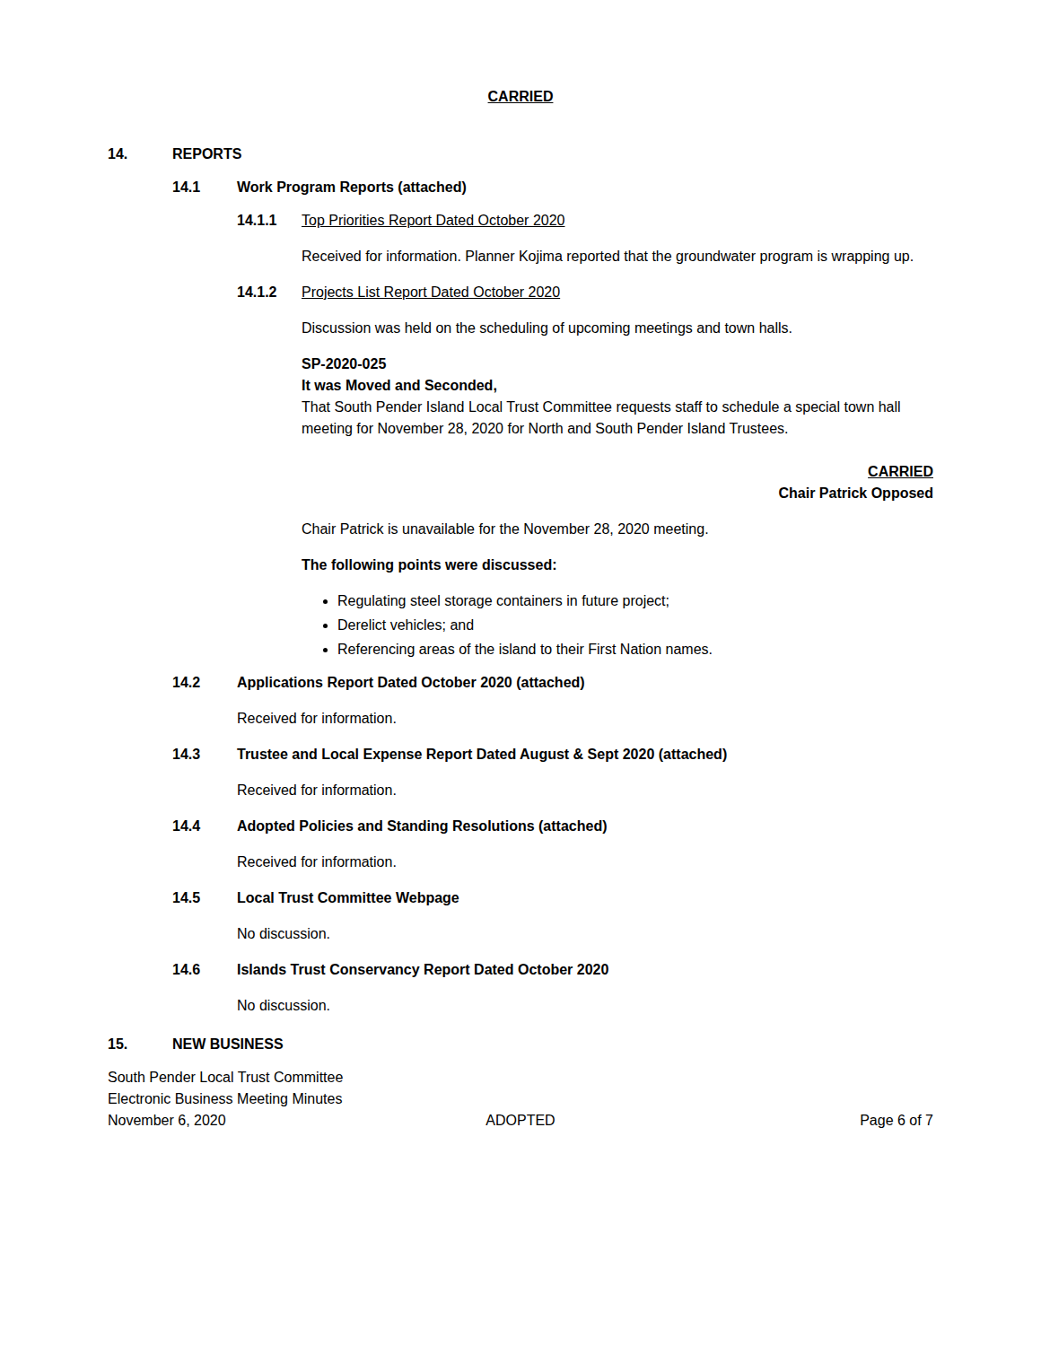CARRIED
14. REPORTS
14.1 Work Program Reports (attached)
14.1.1 Top Priorities Report Dated October 2020
Received for information. Planner Kojima reported that the groundwater program is wrapping up.
14.1.2 Projects List Report Dated October 2020
Discussion was held on the scheduling of upcoming meetings and town halls.
SP-2020-025
It was Moved and Seconded,
That South Pender Island Local Trust Committee requests staff to schedule a special town hall meeting for November 28, 2020 for North and South Pender Island Trustees.
CARRIED
Chair Patrick Opposed
Chair Patrick is unavailable for the November 28, 2020 meeting.
The following points were discussed:
Regulating steel storage containers in future project;
Derelict vehicles; and
Referencing areas of the island to their First Nation names.
14.2 Applications Report Dated October 2020 (attached)
Received for information.
14.3 Trustee and Local Expense Report Dated August & Sept 2020 (attached)
Received for information.
14.4 Adopted Policies and Standing Resolutions (attached)
Received for information.
14.5 Local Trust Committee Webpage
No discussion.
14.6 Islands Trust Conservancy Report Dated October 2020
No discussion.
15. NEW BUSINESS
South Pender Local Trust Committee
Electronic Business Meeting Minutes
November 6, 2020 ADOPTED Page 6 of 7